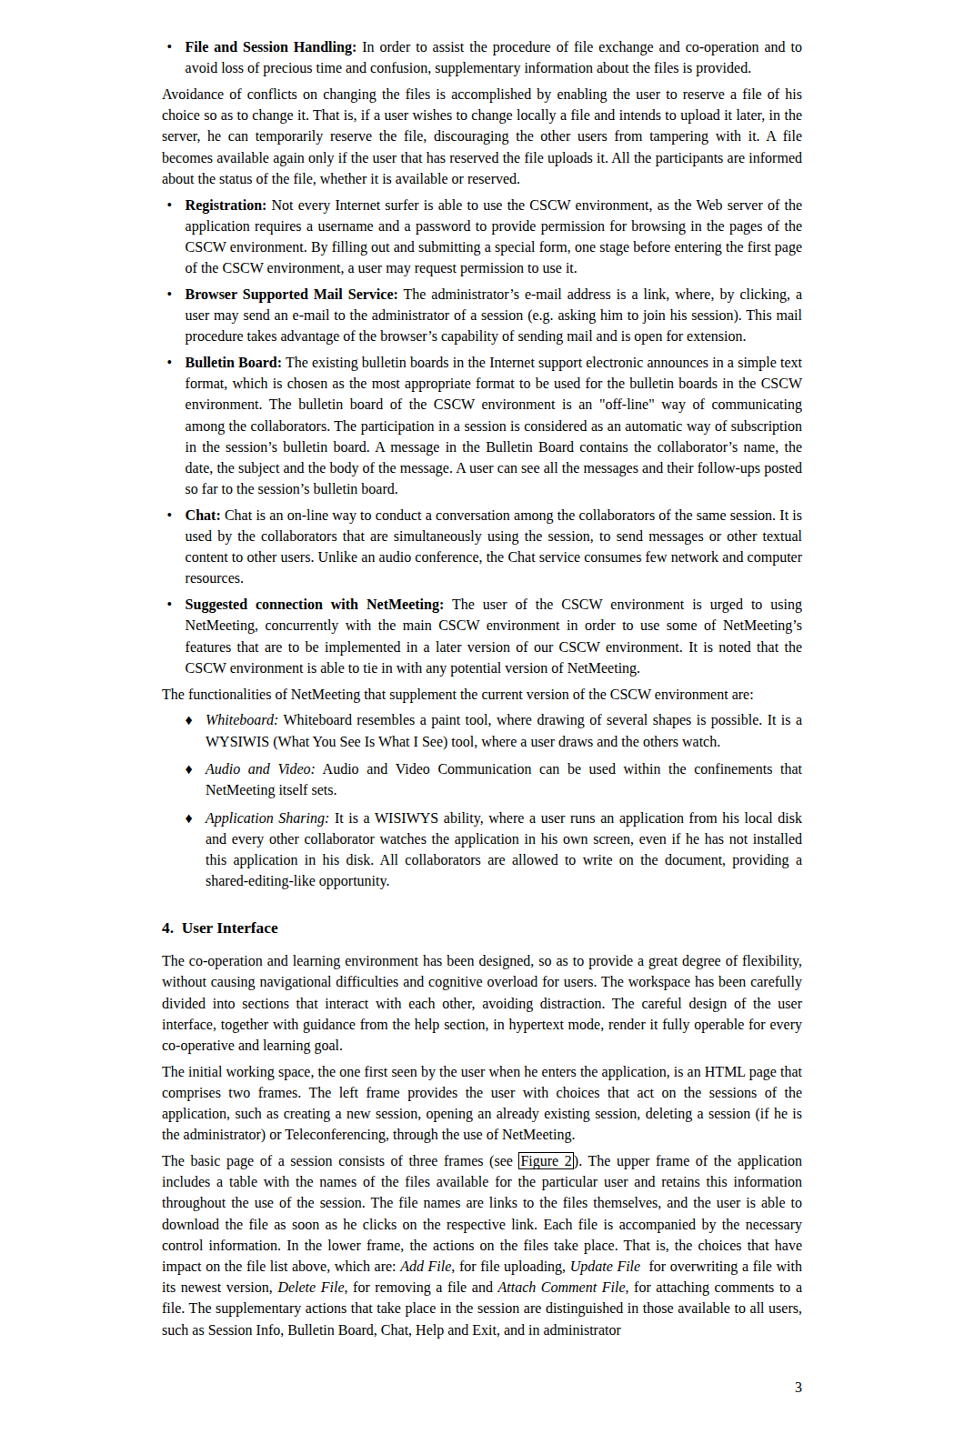File and Session Handling: In order to assist the procedure of file exchange and co-operation and to avoid loss of precious time and confusion, supplementary information about the files is provided.
Avoidance of conflicts on changing the files is accomplished by enabling the user to reserve a file of his choice so as to change it. That is, if a user wishes to change locally a file and intends to upload it later, in the server, he can temporarily reserve the file, discouraging the other users from tampering with it. A file becomes available again only if the user that has reserved the file uploads it. All the participants are informed about the status of the file, whether it is available or reserved.
Registration: Not every Internet surfer is able to use the CSCW environment, as the Web server of the application requires a username and a password to provide permission for browsing in the pages of the CSCW environment. By filling out and submitting a special form, one stage before entering the first page of the CSCW environment, a user may request permission to use it.
Browser Supported Mail Service: The administrator’s e-mail address is a link, where, by clicking, a user may send an e-mail to the administrator of a session (e.g. asking him to join his session). This mail procedure takes advantage of the browser’s capability of sending mail and is open for extension.
Bulletin Board: The existing bulletin boards in the Internet support electronic announces in a simple text format, which is chosen as the most appropriate format to be used for the bulletin boards in the CSCW environment. The bulletin board of the CSCW environment is an "off-line" way of communicating among the collaborators. The participation in a session is considered as an automatic way of subscription in the session’s bulletin board. A message in the Bulletin Board contains the collaborator’s name, the date, the subject and the body of the message. A user can see all the messages and their follow-ups posted so far to the session’s bulletin board.
Chat: Chat is an on-line way to conduct a conversation among the collaborators of the same session. It is used by the collaborators that are simultaneously using the session, to send messages or other textual content to other users. Unlike an audio conference, the Chat service consumes few network and computer resources.
Suggested connection with NetMeeting: The user of the CSCW environment is urged to using NetMeeting, concurrently with the main CSCW environment in order to use some of NetMeeting’s features that are to be implemented in a later version of our CSCW environment. It is noted that the CSCW environment is able to tie in with any potential version of NetMeeting.
The functionalities of NetMeeting that supplement the current version of the CSCW environment are:
Whiteboard: Whiteboard resembles a paint tool, where drawing of several shapes is possible. It is a WYSIWIS (What You See Is What I See) tool, where a user draws and the others watch.
Audio and Video: Audio and Video Communication can be used within the confinements that NetMeeting itself sets.
Application Sharing: It is a WISIWYS ability, where a user runs an application from his local disk and every other collaborator watches the application in his own screen, even if he has not installed this application in his disk. All collaborators are allowed to write on the document, providing a shared-editing-like opportunity.
4. User Interface
The co-operation and learning environment has been designed, so as to provide a great degree of flexibility, without causing navigational difficulties and cognitive overload for users. The workspace has been carefully divided into sections that interact with each other, avoiding distraction. The careful design of the user interface, together with guidance from the help section, in hypertext mode, render it fully operable for every co-operative and learning goal.
The initial working space, the one first seen by the user when he enters the application, is an HTML page that comprises two frames. The left frame provides the user with choices that act on the sessions of the application, such as creating a new session, opening an already existing session, deleting a session (if he is the administrator) or Teleconferencing, through the use of NetMeeting.
The basic page of a session consists of three frames (see Figure 2). The upper frame of the application includes a table with the names of the files available for the particular user and retains this information throughout the use of the session. The file names are links to the files themselves, and the user is able to download the file as soon as he clicks on the respective link. Each file is accompanied by the necessary control information. In the lower frame, the actions on the files take place. That is, the choices that have impact on the file list above, which are: Add File, for file uploading, Update File for overwriting a file with its newest version, Delete File, for removing a file and Attach Comment File, for attaching comments to a file. The supplementary actions that take place in the session are distinguished in those available to all users, such as Session Info, Bulletin Board, Chat, Help and Exit, and in administrator
3